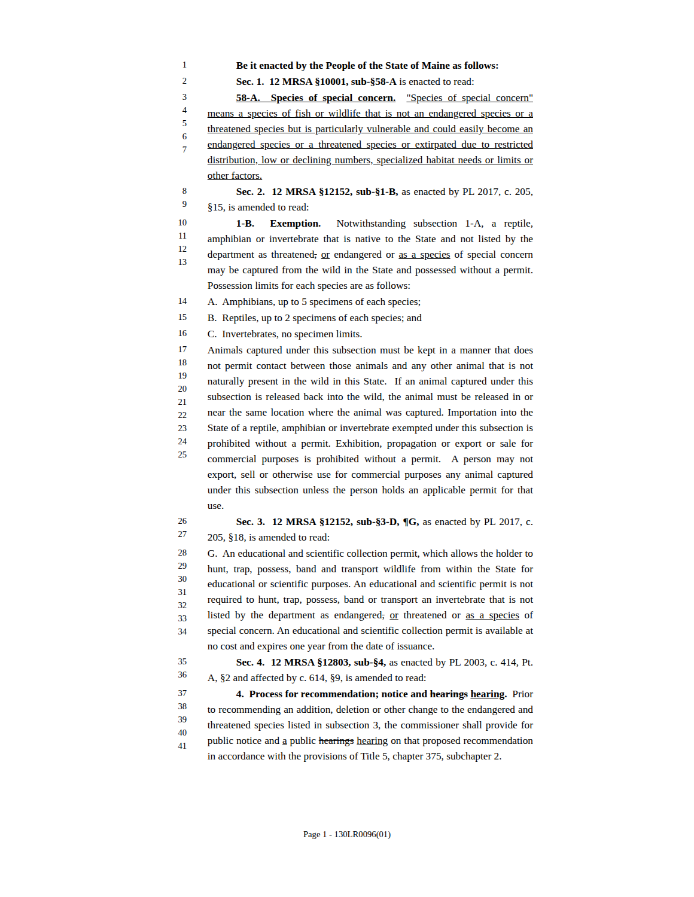| 1 | Be it enacted by the People of the State of Maine as follows: |
| 2 | Sec. 1. 12 MRSA §10001, sub-§58-A is enacted to read: |
| 3 4 5 6 7 | 58-A. Species of special concern. "Species of special concern" means a species of fish or wildlife that is not an endangered species or a threatened species but is particularly vulnerable and could easily become an endangered species or a threatened species or extirpated due to restricted distribution, low or declining numbers, specialized habitat needs or limits or other factors. |
| 8 9 | Sec. 2. 12 MRSA §12152, sub-§1-B, as enacted by PL 2017, c. 205, §15, is amended to read: |
| 10 11 12 13 | 1-B. Exemption. Notwithstanding subsection 1-A, a reptile, amphibian or invertebrate that is native to the State and not listed by the department as threatened , or endangered or as a species of special concern may be captured from the wild in the State and possessed without a permit. Possession limits for each species are as follows: |
| 14 | A. Amphibians, up to 5 specimens of each species; |
| 15 | B. Reptiles, up to 2 specimens of each species; and |
| 16 | C. Invertebrates, no specimen limits. |
| 17 18 19 20 21 22 23 24 25 | Animals captured under this subsection must be kept in a manner that does not permit contact between those animals and any other animal that is not naturally present in the wild in this State. If an animal captured under this subsection is released back into the wild, the animal must be released in or near the same location where the animal was captured. Importation into the State of a reptile, amphibian or invertebrate exempted under this subsection is prohibited without a permit. Exhibition, propagation or export or sale for commercial purposes is prohibited without a permit. A person may not export, sell or otherwise use for commercial purposes any animal captured under this subsection unless the person holds an applicable permit for that use. |
| 26 27 | Sec. 3. 12 MRSA §12152, sub-§3-D, ¶G, as enacted by PL 2017, c. 205, §18, is amended to read: |
| 28 29 30 31 32 33 34 | G. An educational and scientific collection permit, which allows the holder to hunt, trap, possess, band and transport wildlife from within the State for educational or scientific purposes. An educational and scientific permit is not required to hunt, trap, possess, band or transport an invertebrate that is not listed by the department as endangered , or threatened or as a species of special concern. An educational and scientific collection permit is available at no cost and expires one year from the date of issuance. |
| 35 36 | Sec. 4. 12 MRSA §12803, sub-§4, as enacted by PL 2003, c. 414, Pt. A, §2 and affected by c. 614, §9, is amended to read: |
| 37 38 39 40 41 | 4. Process for recommendation; notice and hearings hearing . Prior to recommending an addition, deletion or other change to the endangered and threatened species listed in subsection 3, the commissioner shall provide for public notice and a public hearings hearing on that proposed recommendation in accordance with the provisions of Title 5, chapter 375, subchapter 2. |
Page 1 - 130LR0096(01)